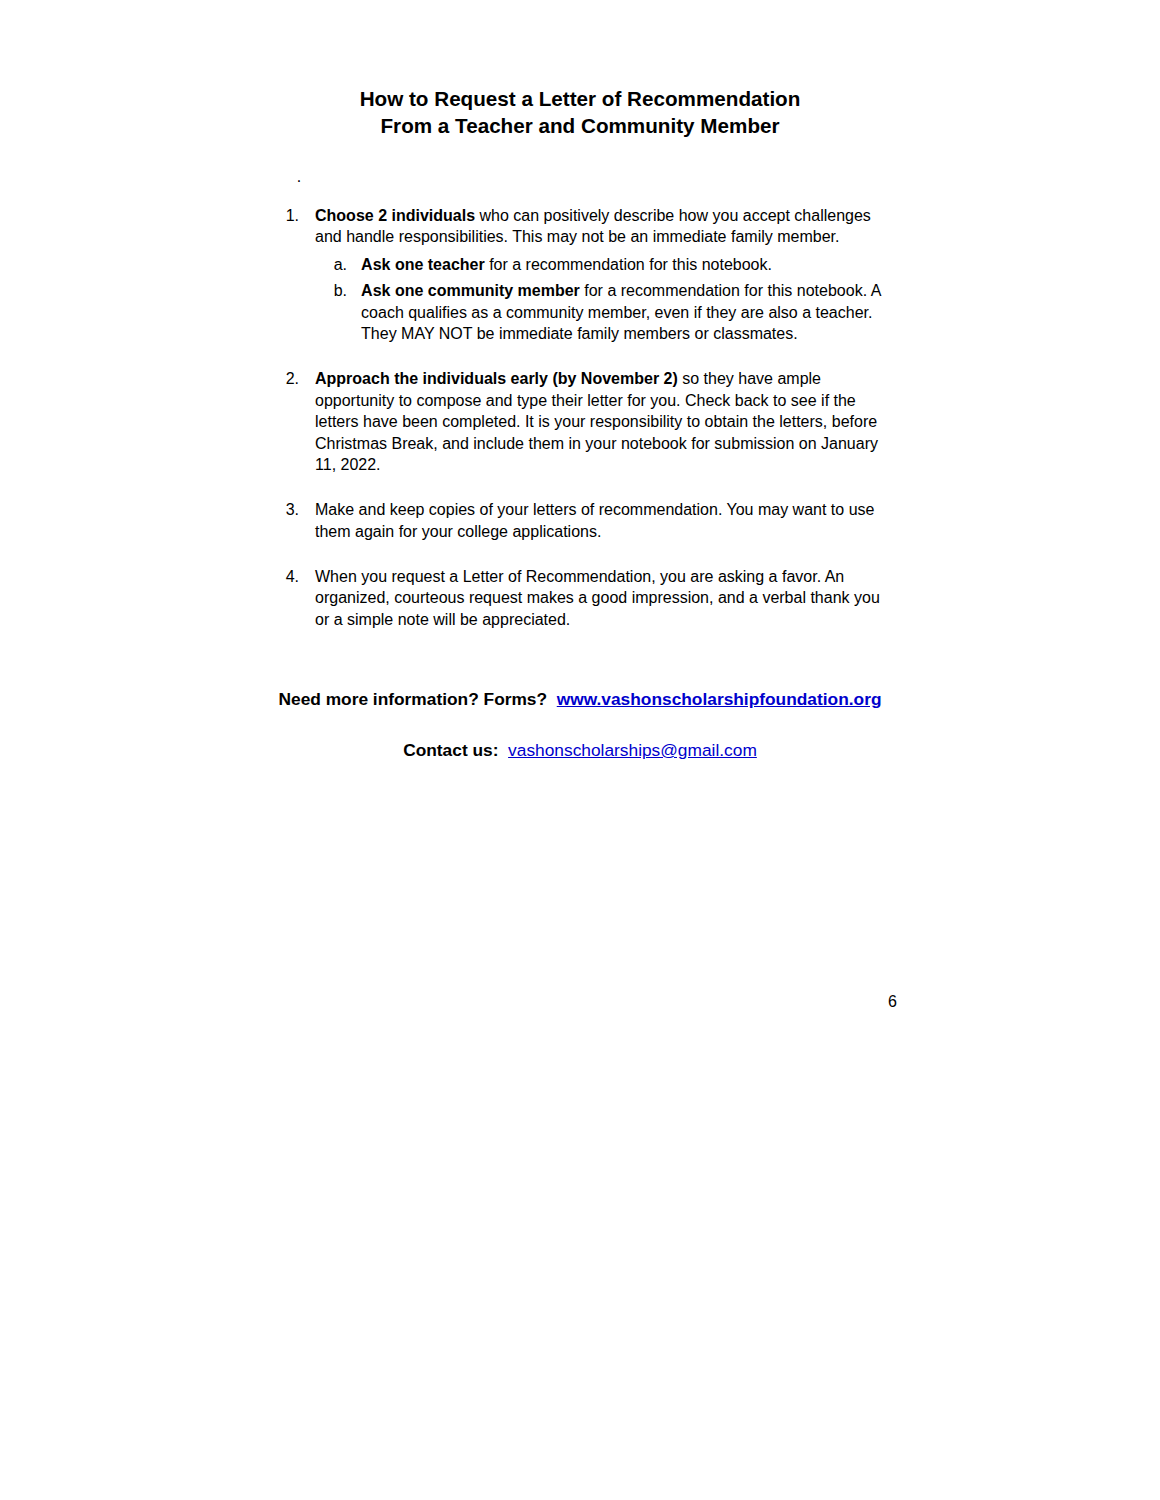How to Request a Letter of Recommendation
From a Teacher and Community Member
.
Choose 2 individuals who can positively describe how you accept challenges and handle responsibilities. This may not be an immediate family member.
Ask one teacher for a recommendation for this notebook.
Ask one community member for a recommendation for this notebook. A coach qualifies as a community member, even if they are also a teacher. They MAY NOT be immediate family members or classmates.
Approach the individuals early (by November 2) so they have ample opportunity to compose and type their letter for you. Check back to see if the letters have been completed. It is your responsibility to obtain the letters, before Christmas Break, and include them in your notebook for submission on January 11, 2022.
Make and keep copies of your letters of recommendation. You may want to use them again for your college applications.
When you request a Letter of Recommendation, you are asking a favor. An organized, courteous request makes a good impression, and a verbal thank you or a simple note will be appreciated.
Need more information? Forms? www.vashonscholarshipfoundation.org
Contact us: vashonscholarships@gmail.com
6